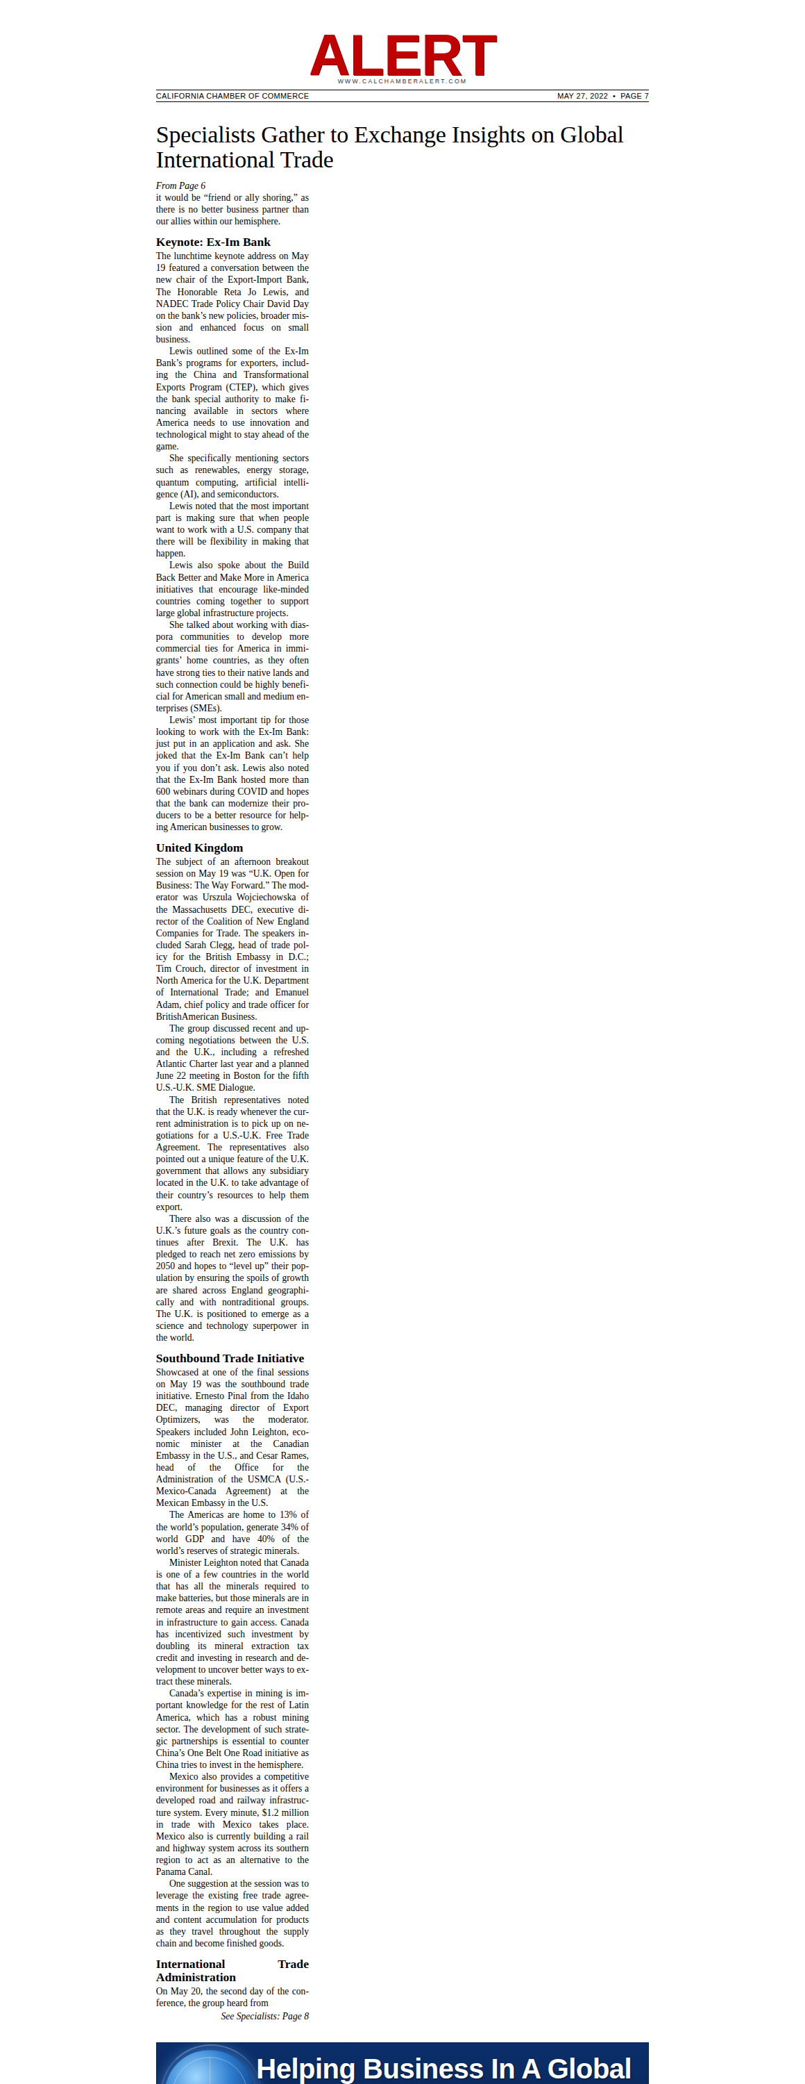ALERT
WWW.CALCHAMBERALERT.COM
CALIFORNIA CHAMBER OF COMMERCE MAY 27, 2022 • PAGE 7
Specialists Gather to Exchange Insights on Global International Trade
From Page 6
it would be “friend or ally shoring,” as there is no better business partner than our allies within our hemisphere.
Keynote: Ex-Im Bank
The lunchtime keynote address on May 19 featured a conversation between the new chair of the Export-Import Bank, The Honorable Reta Jo Lewis, and NADEC Trade Policy Chair David Day on the bank’s new policies, broader mission and enhanced focus on small business.
Lewis outlined some of the Ex-Im Bank’s programs for exporters, including the China and Transformational Exports Program (CTEP), which gives the bank special authority to make financing available in sectors where America needs to use innovation and technological might to stay ahead of the game.
She specifically mentioning sectors such as renewables, energy storage, quantum computing, artificial intelligence (AI), and semiconductors.
Lewis noted that the most important part is making sure that when people want to work with a U.S. company that there will be flexibility in making that happen.
Lewis also spoke about the Build Back Better and Make More in America initiatives that encourage like-minded countries coming together to support large global infrastructure projects.
She talked about working with diaspora communities to develop more commercial ties for America in immigrants’ home countries, as they often have strong ties to their native lands and such connection could be highly beneficial for American small and medium enterprises (SMEs).
Lewis’ most important tip for those looking to work with the Ex-Im Bank: just put in an application and ask. She joked that the Ex-Im Bank can’t help you if you don’t ask. Lewis also noted that the Ex-Im Bank hosted more than 600 webinars during COVID and hopes that the bank can modernize their producers to be a better resource for helping American businesses to grow.
United Kingdom
The subject of an afternoon breakout session on May 19 was “U.K. Open for Business: The Way Forward.” The moderator was Urszula Wojciechowska of the Massachusetts DEC, executive director of the Coalition of New England Companies for Trade. The speakers included Sarah Clegg, head of trade policy for the British Embassy in D.C.; Tim Crouch, director of investment in North America for the U.K. Department of International Trade; and Emanuel Adam, chief policy and trade officer for BritishAmerican Business.
The group discussed recent and upcoming negotiations between the U.S. and the U.K., including a refreshed Atlantic Charter last year and a planned June 22 meeting in Boston for the fifth U.S.-U.K. SME Dialogue.
The British representatives noted that the U.K. is ready whenever the current administration is to pick up on negotiations for a U.S.-U.K. Free Trade Agreement. The representatives also pointed out a unique feature of the U.K. government that allows any subsidiary located in the U.K. to take advantage of their country’s resources to help them export.
There also was a discussion of the U.K.’s future goals as the country continues after Brexit. The U.K. has pledged to reach net zero emissions by 2050 and hopes to “level up” their population by ensuring the spoils of growth are shared across England geographically and with nontraditional groups. The U.K. is positioned to emerge as a science and technology superpower in the world.
Southbound Trade Initiative
Showcased at one of the final sessions on May 19 was the southbound trade initiative. Ernesto Pinal from the Idaho DEC, managing director of Export Optimizers, was the moderator. Speakers included John Leighton, economic minister at the Canadian Embassy in the U.S., and Cesar Rames, head of the Office for the Administration of the USMCA (U.S.-Mexico-Canada Agreement) at the Mexican Embassy in the U.S.
The Americas are home to 13% of the world’s population, generate 34% of world GDP and have 40% of the world’s reserves of strategic minerals.
Minister Leighton noted that Canada is one of a few countries in the world that has all the minerals required to make batteries, but those minerals are in remote areas and require an investment in infrastructure to gain access. Canada has incentivized such investment by doubling its mineral extraction tax credit and investing in research and development to uncover better ways to extract these minerals.
Canada’s expertise in mining is important knowledge for the rest of Latin America, which has a robust mining sector. The development of such strategic partnerships is essential to counter China’s One Belt One Road initiative as China tries to invest in the hemisphere.
Mexico also provides a competitive environment for businesses as it offers a developed road and railway infrastructure system. Every minute, $1.2 million in trade with Mexico takes place. Mexico also is currently building a rail and highway system across its southern region to act as an alternative to the Panama Canal.
One suggestion at the session was to leverage the existing free trade agreements in the region to use value added and content accumulation for products as they travel throughout the supply chain and become finished goods.
International Trade Administration
On May 20, the second day of the conference, the group heard from
See Specialists: Page 8
Helping Business In A Global Economy
www.calchamber.com/international